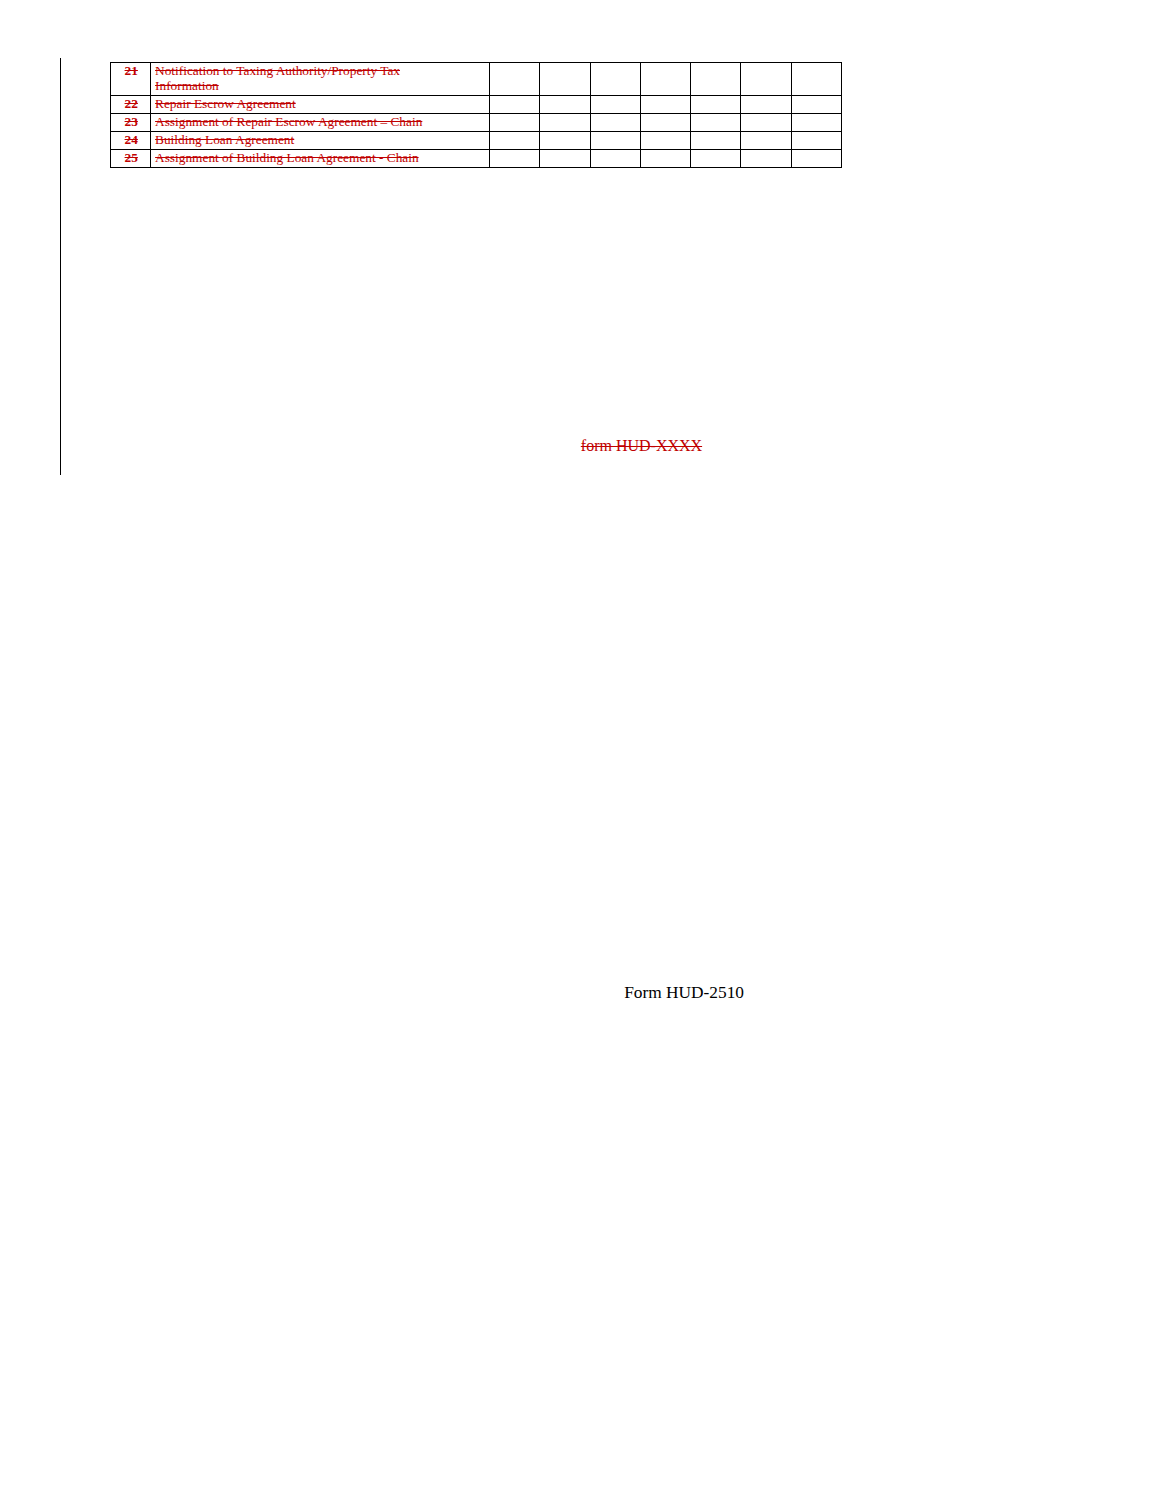| 21 | Notification to Taxing Authority/Property Tax Information | | | | | | | |
| 22 | Repair Escrow Agreement | | | | | | | |
| 23 | Assignment of Repair Escrow Agreement – Chain | | | | | | | |
| 24 | Building Loan Agreement | | | | | | | |
| 25 | Assignment of Building Loan Agreement - Chain | | | | | | | |
form HUD-XXXX
Form HUD-2510